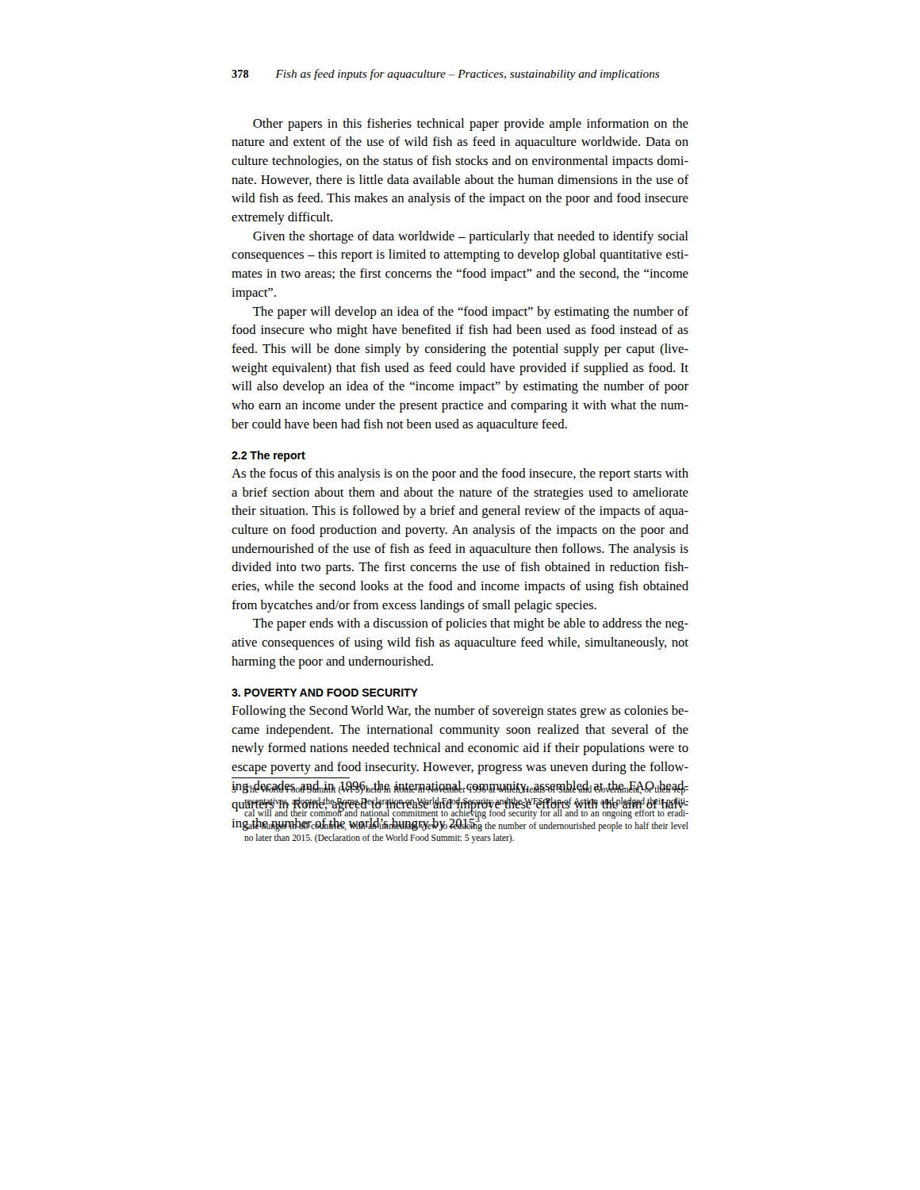378
Fish as feed inputs for aquaculture – Practices, sustainability and implications
Other papers in this fisheries technical paper provide ample information on the nature and extent of the use of wild fish as feed in aquaculture worldwide. Data on culture technologies, on the status of fish stocks and on environmental impacts dominate. However, there is little data available about the human dimensions in the use of wild fish as feed. This makes an analysis of the impact on the poor and food insecure extremely difficult.
Given the shortage of data worldwide – particularly that needed to identify social consequences – this report is limited to attempting to develop global quantitative estimates in two areas; the first concerns the “food impact” and the second, the “income impact”.
The paper will develop an idea of the “food impact” by estimating the number of food insecure who might have benefited if fish had been used as food instead of as feed. This will be done simply by considering the potential supply per caput (live-weight equivalent) that fish used as feed could have provided if supplied as food. It will also develop an idea of the “income impact” by estimating the number of poor who earn an income under the present practice and comparing it with what the number could have been had fish not been used as aquaculture feed.
2.2 The report
As the focus of this analysis is on the poor and the food insecure, the report starts with a brief section about them and about the nature of the strategies used to ameliorate their situation. This is followed by a brief and general review of the impacts of aquaculture on food production and poverty. An analysis of the impacts on the poor and undernourished of the use of fish as feed in aquaculture then follows. The analysis is divided into two parts. The first concerns the use of fish obtained in reduction fisheries, while the second looks at the food and income impacts of using fish obtained from bycatches and/or from excess landings of small pelagic species.
The paper ends with a discussion of policies that might be able to address the negative consequences of using wild fish as aquaculture feed while, simultaneously, not harming the poor and undernourished.
3. Poverty and food security
Following the Second World War, the number of sovereign states grew as colonies became independent. The international community soon realized that several of the newly formed nations needed technical and economic aid if their populations were to escape poverty and food insecurity. However, progress was uneven during the following decades and in 1996, the international community, assembled at the FAO headquarters in Rome, agreed to increase and improve these efforts with the aim of halving the number of the world’s hungry by 20153.
3
The World Food Summit (WFS) held in Rome in November 1996 at which Heads of State and Government, or their representatives, adopted the Rome Declaration on World Food Security and the WFS Plan of Action and pledged their political will and their common and national commitment to achieving food security for all and to an ongoing effort to eradicate hunger in all countries, with an immediate view to reducing the number of undernourished people to half their level no later than 2015. (Declaration of the World Food Summit: 5 years later).